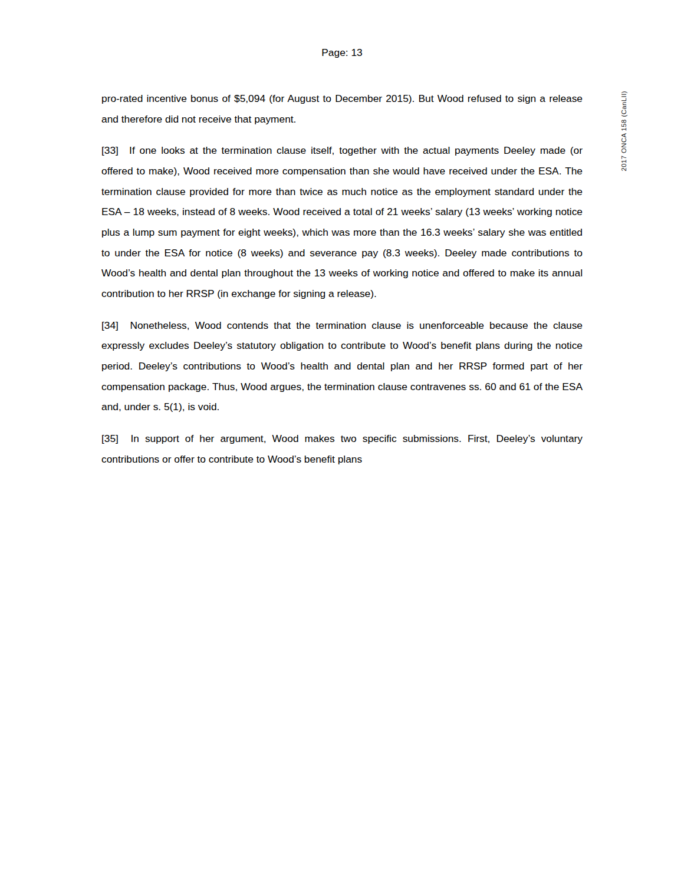Page: 13
2017 ONCA 158 (CanLII)
pro-rated incentive bonus of $5,094 (for August to December 2015). But Wood refused to sign a release and therefore did not receive that payment.
[33] If one looks at the termination clause itself, together with the actual payments Deeley made (or offered to make), Wood received more compensation than she would have received under the ESA. The termination clause provided for more than twice as much notice as the employment standard under the ESA – 18 weeks, instead of 8 weeks. Wood received a total of 21 weeks’ salary (13 weeks’ working notice plus a lump sum payment for eight weeks), which was more than the 16.3 weeks’ salary she was entitled to under the ESA for notice (8 weeks) and severance pay (8.3 weeks). Deeley made contributions to Wood’s health and dental plan throughout the 13 weeks of working notice and offered to make its annual contribution to her RRSP (in exchange for signing a release).
[34] Nonetheless, Wood contends that the termination clause is unenforceable because the clause expressly excludes Deeley’s statutory obligation to contribute to Wood’s benefit plans during the notice period. Deeley’s contributions to Wood’s health and dental plan and her RRSP formed part of her compensation package. Thus, Wood argues, the termination clause contravenes ss. 60 and 61 of the ESA and, under s. 5(1), is void.
[35] In support of her argument, Wood makes two specific submissions. First, Deeley’s voluntary contributions or offer to contribute to Wood’s benefit plans